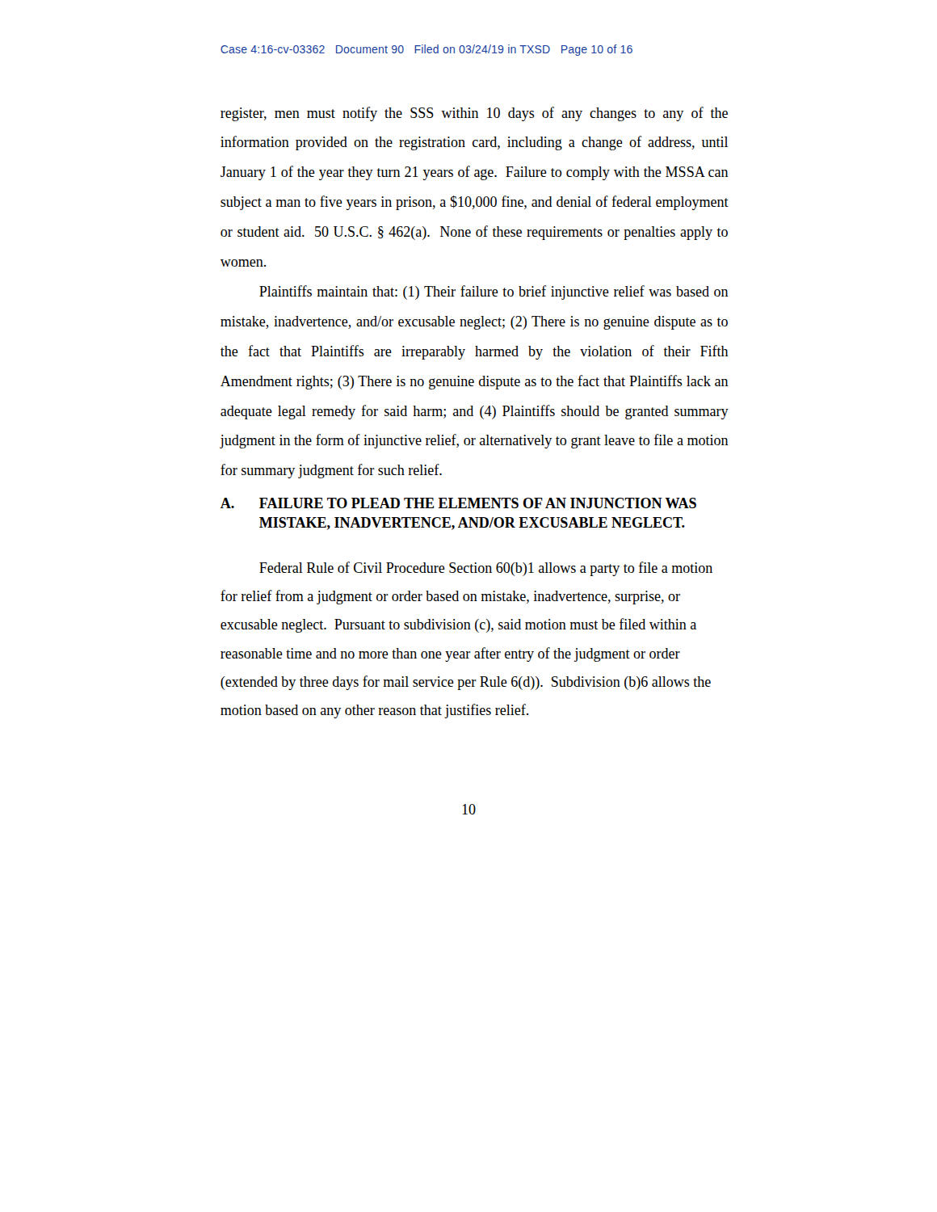Case 4:16-cv-03362 Document 90 Filed on 03/24/19 in TXSD Page 10 of 16
register, men must notify the SSS within 10 days of any changes to any of the information provided on the registration card, including a change of address, until January 1 of the year they turn 21 years of age. Failure to comply with the MSSA can subject a man to five years in prison, a $10,000 fine, and denial of federal employment or student aid. 50 U.S.C. § 462(a). None of these requirements or penalties apply to women.
Plaintiffs maintain that: (1) Their failure to brief injunctive relief was based on mistake, inadvertence, and/or excusable neglect; (2) There is no genuine dispute as to the fact that Plaintiffs are irreparably harmed by the violation of their Fifth Amendment rights; (3) There is no genuine dispute as to the fact that Plaintiffs lack an adequate legal remedy for said harm; and (4) Plaintiffs should be granted summary judgment in the form of injunctive relief, or alternatively to grant leave to file a motion for summary judgment for such relief.
A. FAILURE TO PLEAD THE ELEMENTS OF AN INJUNCTION WAS MISTAKE, INADVERTENCE, AND/OR EXCUSABLE NEGLECT.
Federal Rule of Civil Procedure Section 60(b)1 allows a party to file a motion for relief from a judgment or order based on mistake, inadvertence, surprise, or excusable neglect. Pursuant to subdivision (c), said motion must be filed within a reasonable time and no more than one year after entry of the judgment or order (extended by three days for mail service per Rule 6(d)). Subdivision (b)6 allows the motion based on any other reason that justifies relief.
10